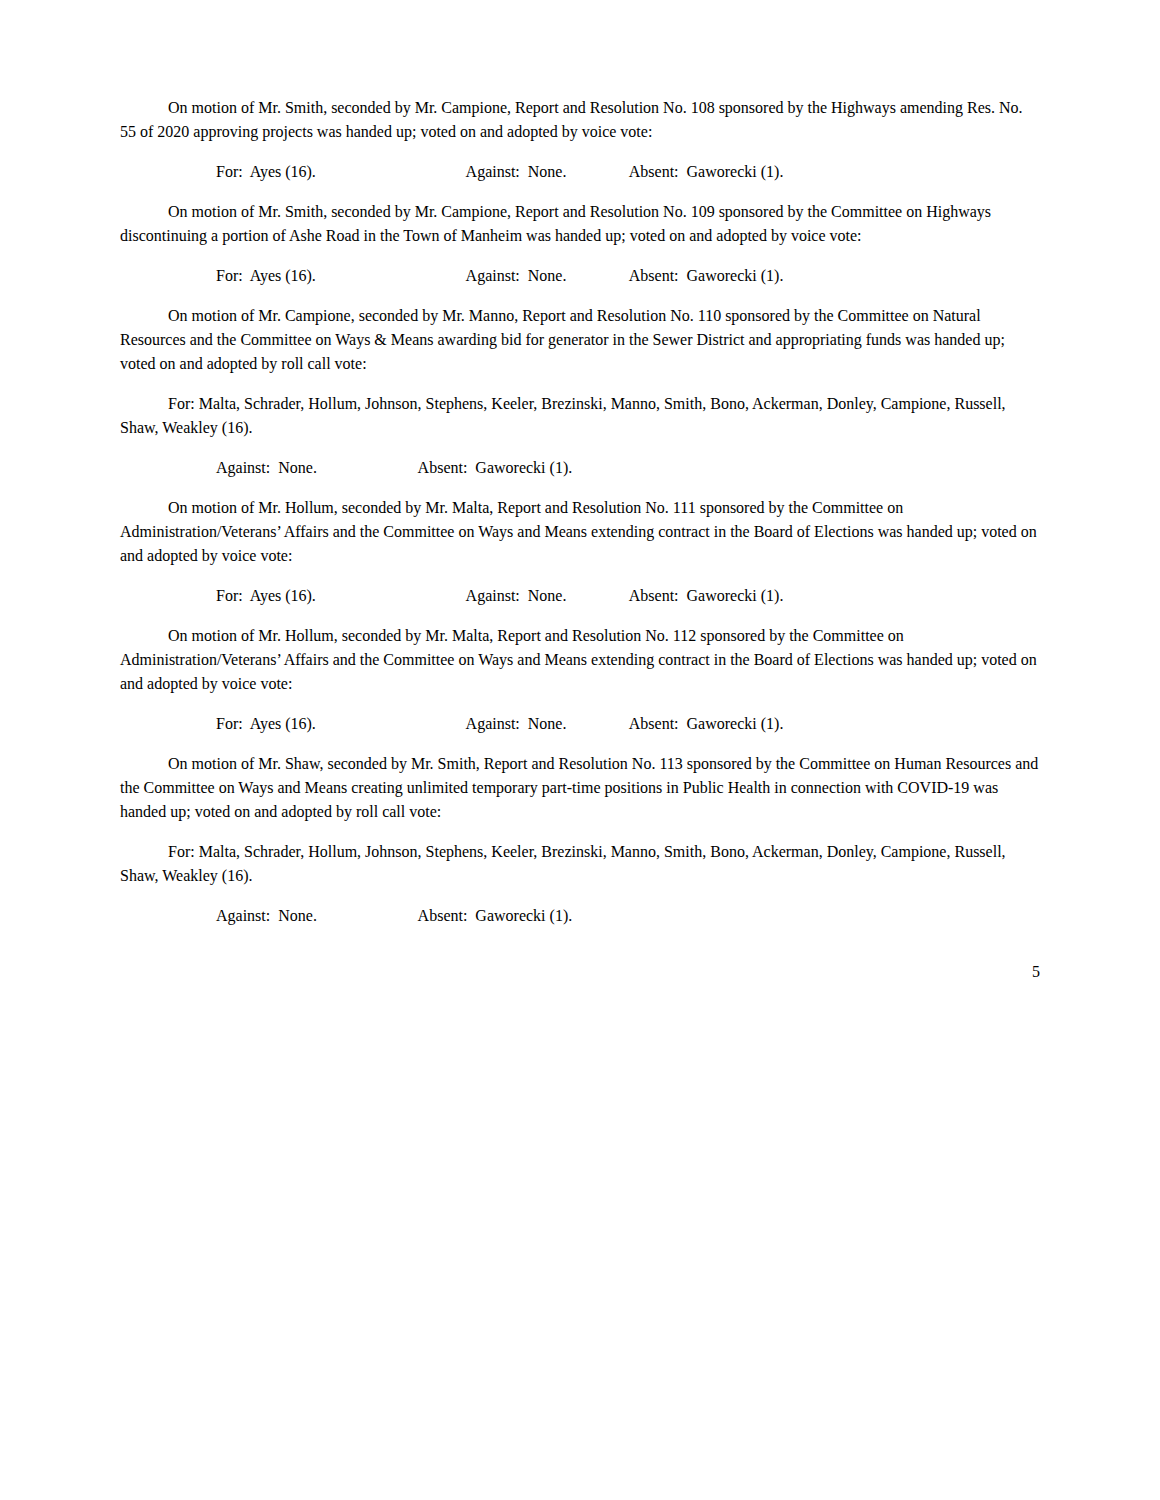On motion of Mr. Smith, seconded by Mr. Campione, Report and Resolution No. 108 sponsored by the Highways amending Res. No. 55 of 2020 approving projects was handed up; voted on and adopted by voice vote:
For: Ayes (16). Against: None. Absent: Gaworecki (1).
On motion of Mr. Smith, seconded by Mr. Campione, Report and Resolution No. 109 sponsored by the Committee on Highways discontinuing a portion of Ashe Road in the Town of Manheim was handed up; voted on and adopted by voice vote:
For: Ayes (16). Against: None. Absent: Gaworecki (1).
On motion of Mr. Campione, seconded by Mr. Manno, Report and Resolution No. 110 sponsored by the Committee on Natural Resources and the Committee on Ways & Means awarding bid for generator in the Sewer District and appropriating funds was handed up; voted on and adopted by roll call vote:
For: Malta, Schrader, Hollum, Johnson, Stephens, Keeler, Brezinski, Manno, Smith, Bono, Ackerman, Donley, Campione, Russell, Shaw, Weakley (16).
Against: None. Absent: Gaworecki (1).
On motion of Mr. Hollum, seconded by Mr. Malta, Report and Resolution No. 111 sponsored by the Committee on Administration/Veterans’ Affairs and the Committee on Ways and Means extending contract in the Board of Elections was handed up; voted on and adopted by voice vote:
For: Ayes (16). Against: None. Absent: Gaworecki (1).
On motion of Mr. Hollum, seconded by Mr. Malta, Report and Resolution No. 112 sponsored by the Committee on Administration/Veterans’ Affairs and the Committee on Ways and Means extending contract in the Board of Elections was handed up; voted on and adopted by voice vote:
For: Ayes (16). Against: None. Absent: Gaworecki (1).
On motion of Mr. Shaw, seconded by Mr. Smith, Report and Resolution No. 113 sponsored by the Committee on Human Resources and the Committee on Ways and Means creating unlimited temporary part-time positions in Public Health in connection with COVID-19 was handed up; voted on and adopted by roll call vote:
For: Malta, Schrader, Hollum, Johnson, Stephens, Keeler, Brezinski, Manno, Smith, Bono, Ackerman, Donley, Campione, Russell, Shaw, Weakley (16).
Against: None. Absent: Gaworecki (1).
5